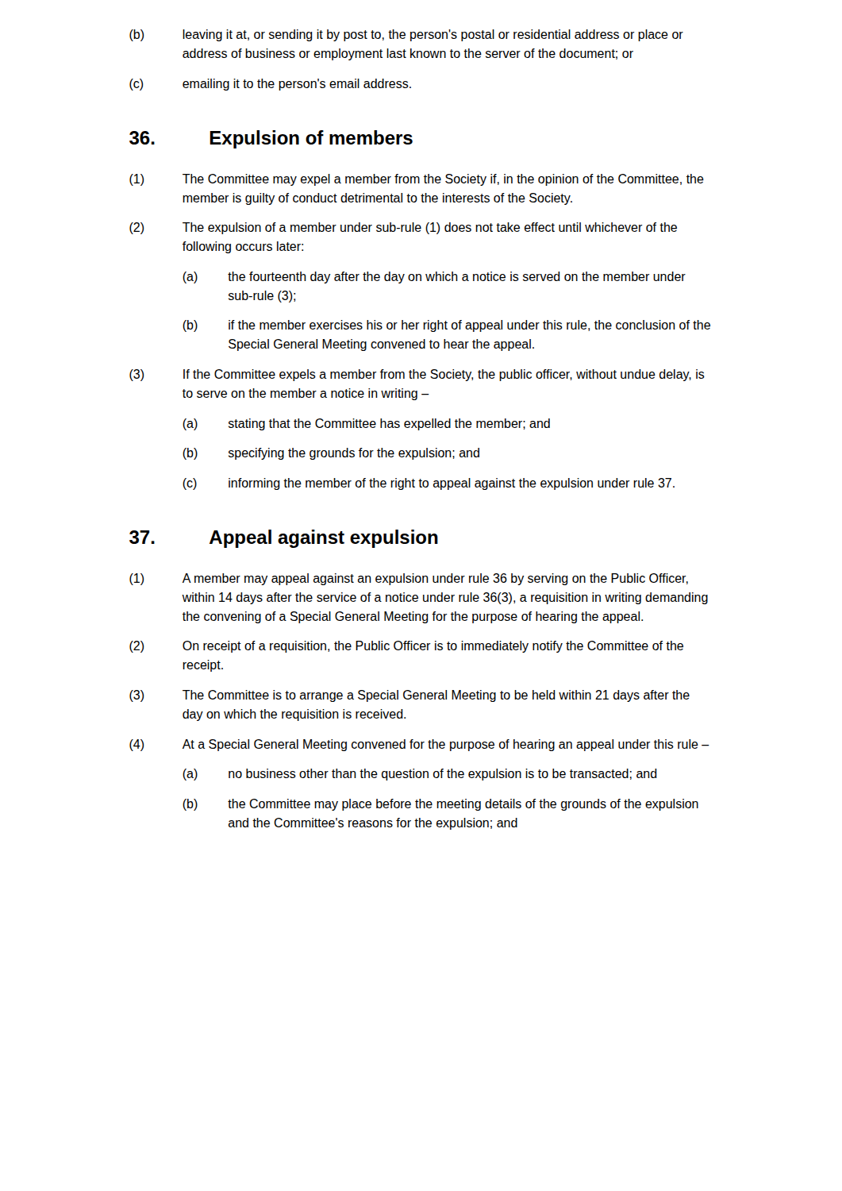(b) leaving it at, or sending it by post to, the person's postal or residential address or place or address of business or employment last known to the server of the document; or
(c) emailing it to the person's email address.
36. Expulsion of members
(1) The Committee may expel a member from the Society if, in the opinion of the Committee, the member is guilty of conduct detrimental to the interests of the Society.
(2) The expulsion of a member under sub-rule (1) does not take effect until whichever of the following occurs later:
(a) the fourteenth day after the day on which a notice is served on the member under sub-rule (3);
(b) if the member exercises his or her right of appeal under this rule, the conclusion of the Special General Meeting convened to hear the appeal.
(3) If the Committee expels a member from the Society, the public officer, without undue delay, is to serve on the member a notice in writing –
(a) stating that the Committee has expelled the member; and
(b) specifying the grounds for the expulsion; and
(c) informing the member of the right to appeal against the expulsion under rule 37.
37. Appeal against expulsion
(1) A member may appeal against an expulsion under rule 36 by serving on the Public Officer, within 14 days after the service of a notice under rule 36(3), a requisition in writing demanding the convening of a Special General Meeting for the purpose of hearing the appeal.
(2) On receipt of a requisition, the Public Officer is to immediately notify the Committee of the receipt.
(3) The Committee is to arrange a Special General Meeting to be held within 21 days after the day on which the requisition is received.
(4) At a Special General Meeting convened for the purpose of hearing an appeal under this rule –
(a) no business other than the question of the expulsion is to be transacted; and
(b) the Committee may place before the meeting details of the grounds of the expulsion and the Committee's reasons for the expulsion; and